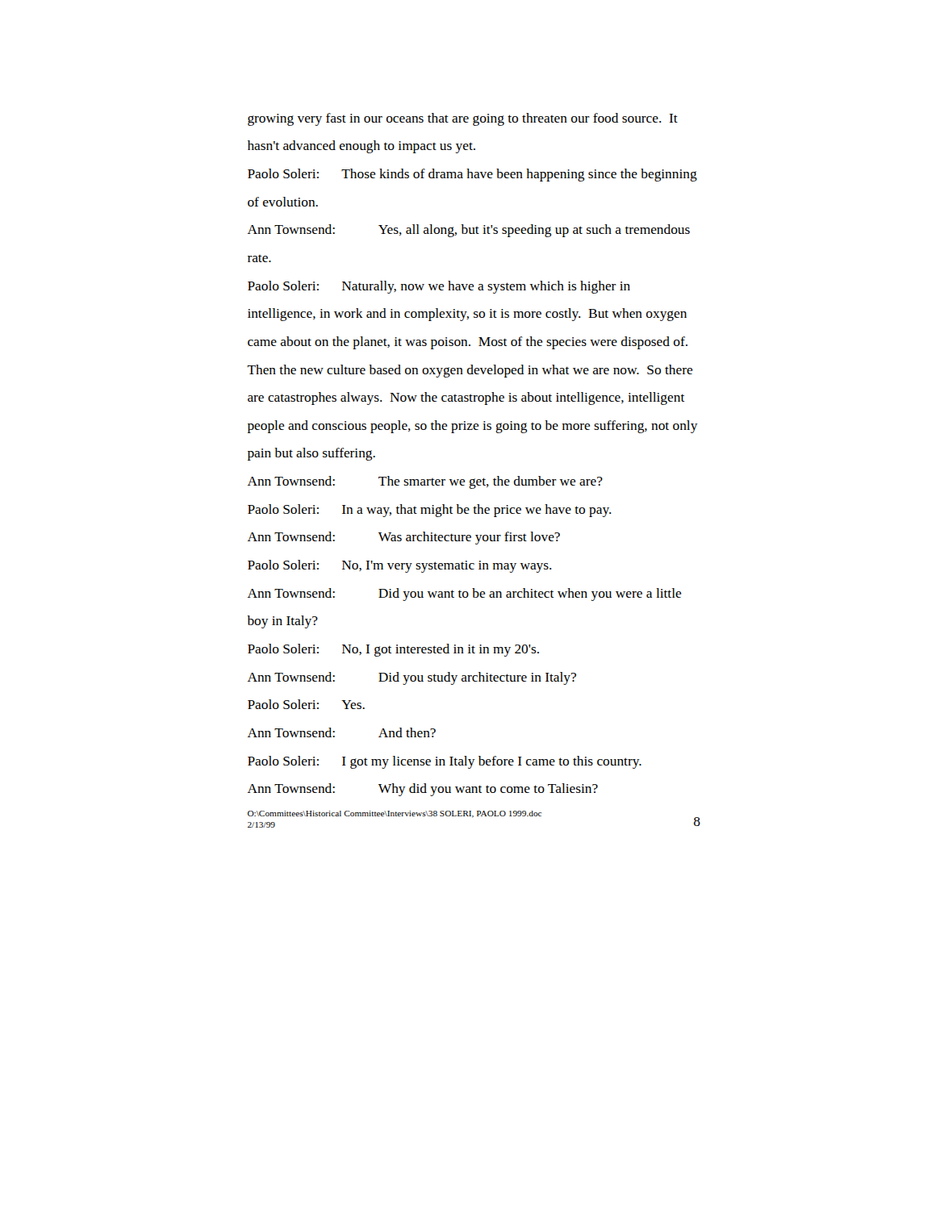growing very fast in our oceans that are going to threaten our food source. It hasn't advanced enough to impact us yet.
Paolo Soleri: Those kinds of drama have been happening since the beginning of evolution.
Ann Townsend: Yes, all along, but it's speeding up at such a tremendous rate.
Paolo Soleri: Naturally, now we have a system which is higher in intelligence, in work and in complexity, so it is more costly. But when oxygen came about on the planet, it was poison. Most of the species were disposed of. Then the new culture based on oxygen developed in what we are now. So there are catastrophes always. Now the catastrophe is about intelligence, intelligent people and conscious people, so the prize is going to be more suffering, not only pain but also suffering.
Ann Townsend: The smarter we get, the dumber we are?
Paolo Soleri: In a way, that might be the price we have to pay.
Ann Townsend: Was architecture your first love?
Paolo Soleri: No, I'm very systematic in may ways.
Ann Townsend: Did you want to be an architect when you were a little boy in Italy?
Paolo Soleri: No, I got interested in it in my 20's.
Ann Townsend: Did you study architecture in Italy?
Paolo Soleri: Yes.
Ann Townsend: And then?
Paolo Soleri: I got my license in Italy before I came to this country.
Ann Townsend: Why did you want to come to Taliesin?
O:\Committees\Historical Committee\Interviews\38 SOLERI, PAOLO 1999.doc
2/13/99
8